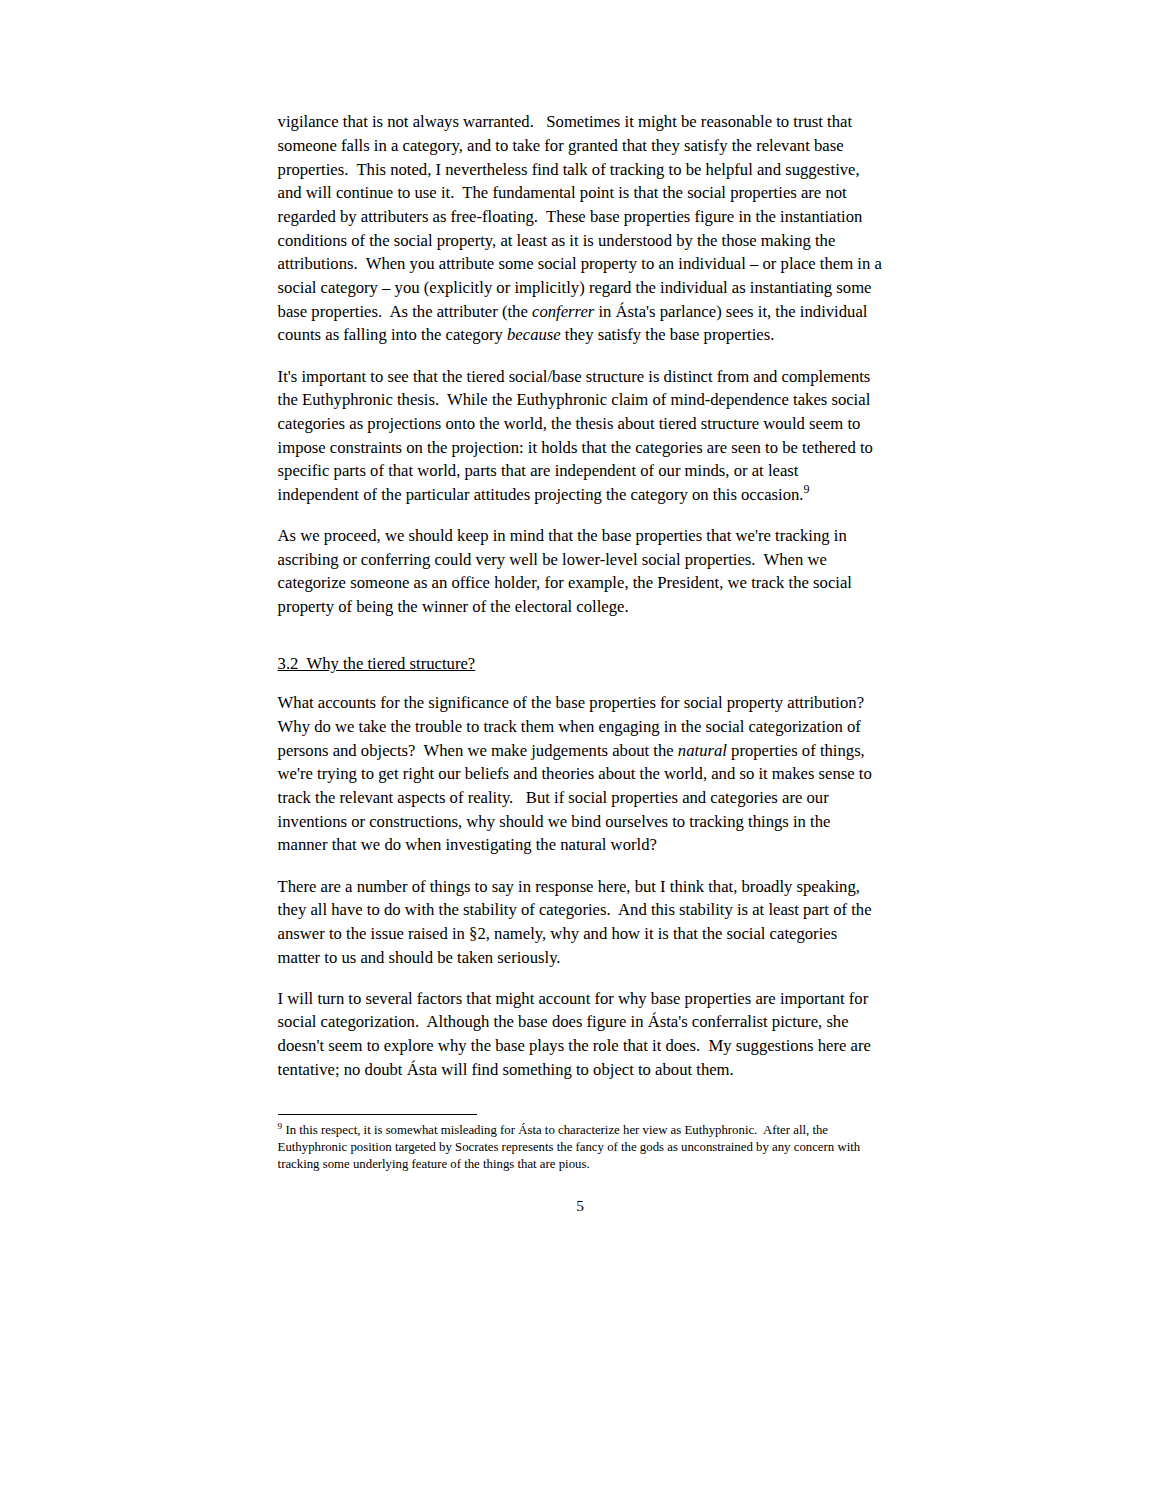vigilance that is not always warranted. Sometimes it might be reasonable to trust that someone falls in a category, and to take for granted that they satisfy the relevant base properties. This noted, I nevertheless find talk of tracking to be helpful and suggestive, and will continue to use it. The fundamental point is that the social properties are not regarded by attributers as free-floating. These base properties figure in the instantiation conditions of the social property, at least as it is understood by the those making the attributions. When you attribute some social property to an individual – or place them in a social category – you (explicitly or implicitly) regard the individual as instantiating some base properties. As the attributer (the conferrer in Ásta's parlance) sees it, the individual counts as falling into the category because they satisfy the base properties.
It's important to see that the tiered social/base structure is distinct from and complements the Euthyphronic thesis. While the Euthyphronic claim of mind-dependence takes social categories as projections onto the world, the thesis about tiered structure would seem to impose constraints on the projection: it holds that the categories are seen to be tethered to specific parts of that world, parts that are independent of our minds, or at least independent of the particular attitudes projecting the category on this occasion.9
As we proceed, we should keep in mind that the base properties that we're tracking in ascribing or conferring could very well be lower-level social properties. When we categorize someone as an office holder, for example, the President, we track the social property of being the winner of the electoral college.
3.2 Why the tiered structure?
What accounts for the significance of the base properties for social property attribution? Why do we take the trouble to track them when engaging in the social categorization of persons and objects? When we make judgements about the natural properties of things, we're trying to get right our beliefs and theories about the world, and so it makes sense to track the relevant aspects of reality. But if social properties and categories are our inventions or constructions, why should we bind ourselves to tracking things in the manner that we do when investigating the natural world?
There are a number of things to say in response here, but I think that, broadly speaking, they all have to do with the stability of categories. And this stability is at least part of the answer to the issue raised in §2, namely, why and how it is that the social categories matter to us and should be taken seriously.
I will turn to several factors that might account for why base properties are important for social categorization. Although the base does figure in Ásta's conferralist picture, she doesn't seem to explore why the base plays the role that it does. My suggestions here are tentative; no doubt Ásta will find something to object to about them.
9 In this respect, it is somewhat misleading for Ásta to characterize her view as Euthyphronic. After all, the Euthyphronic position targeted by Socrates represents the fancy of the gods as unconstrained by any concern with tracking some underlying feature of the things that are pious.
5